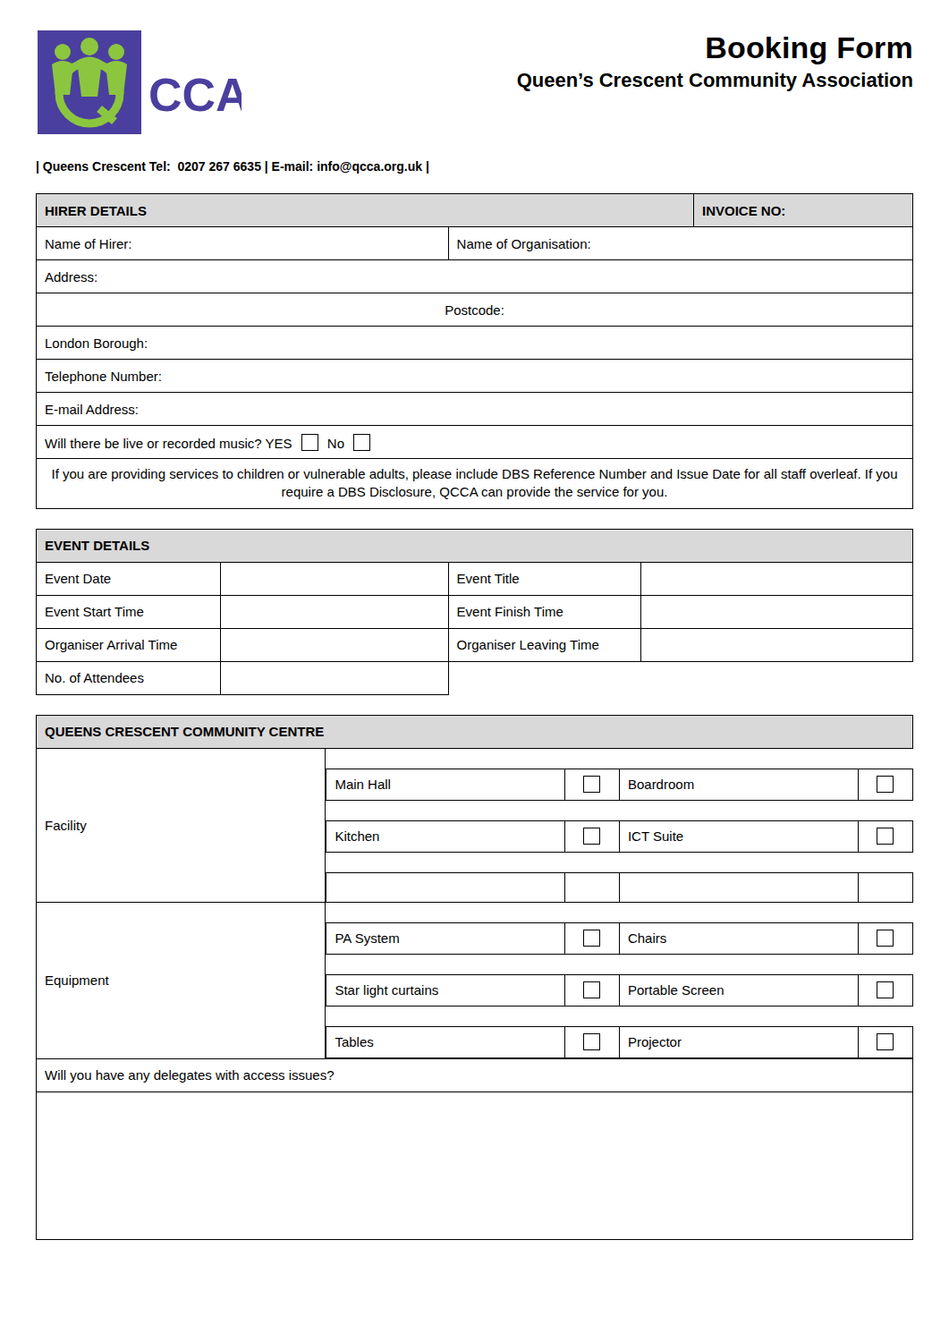CCA
Booking Form
Queen’s Crescent Community Association
| Queens Crescent Tel: 0207 267 6635 | E-mail: info@qcca.org.uk |
| HIRER DETAILS | INVOICE NO: |
| Name of Hirer: | Name of Organisation: |
| Address: |
| Postcode: |
| London Borough: |
| Telephone Number: |
| E-mail Address: |
| Will there be live or recorded music? YES No |
| If you are providing services to children or vulnerable adults, please include DBS Reference Number and Issue Date for all staff overleaf. If you require a DBS Disclosure, QCCA can provide the service for you. |
| EVENT DETAILS |
| Event Date | | Event Title | |
| Event Start Time | | Event Finish Time | |
| Organiser Arrival Time | | Organiser Leaving Time | |
| No. of Attendees | | | |
| QUEENS CRESCENT COMMUNITY CENTRE |
| Facility | / Main Hall / / Boardroom / / |
| / Kitchen / / ICT Suite / / |
| Equipment | / PA System / / Chairs / / |
| / Star light curtains / / Portable Screen / / |
| / Tables / / Projector / / |
| Will you have any delegates with access issues? |